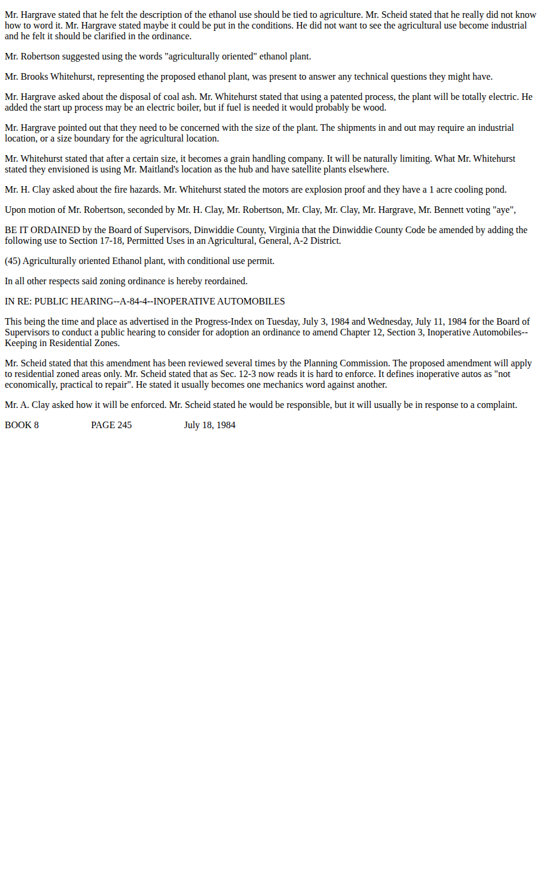Mr. Hargrave stated that he felt the description of the ethanol use should be tied to agriculture. Mr. Scheid stated that he really did not know how to word it. Mr. Hargrave stated maybe it could be put in the conditions. He did not want to see the agricultural use become industrial and he felt it should be clarified in the ordinance.
Mr. Robertson suggested using the words "agriculturally oriented" ethanol plant.
Mr. Brooks Whitehurst, representing the proposed ethanol plant, was present to answer any technical questions they might have.
Mr. Hargrave asked about the disposal of coal ash. Mr. Whitehurst stated that using a patented process, the plant will be totally electric. He added the start up process may be an electric boiler, but if fuel is needed it would probably be wood.
Mr. Hargrave pointed out that they need to be concerned with the size of the plant. The shipments in and out may require an industrial location, or a size boundary for the agricultural location.
Mr. Whitehurst stated that after a certain size, it becomes a grain handling company. It will be naturally limiting. What Mr. Whitehurst stated they envisioned is using Mr. Maitland's location as the hub and have satellite plants elsewhere.
Mr. H. Clay asked about the fire hazards. Mr. Whitehurst stated the motors are explosion proof and they have a 1 acre cooling pond.
Upon motion of Mr. Robertson, seconded by Mr. H. Clay, Mr. Robertson, Mr. Clay, Mr. Clay, Mr. Hargrave, Mr. Bennett voting "aye",
BE IT ORDAINED by the Board of Supervisors, Dinwiddie County, Virginia that the Dinwiddie County Code be amended by adding the following use to Section 17-18, Permitted Uses in an Agricultural, General, A-2 District.
(45) Agriculturally oriented Ethanol plant, with conditional use permit.
In all other respects said zoning ordinance is hereby reordained.
IN RE: PUBLIC HEARING--A-84-4--INOPERATIVE AUTOMOBILES
This being the time and place as advertised in the Progress-Index on Tuesday, July 3, 1984 and Wednesday, July 11, 1984 for the Board of Supervisors to conduct a public hearing to consider for adoption an ordinance to amend Chapter 12, Section 3, Inoperative Automobiles--Keeping in Residential Zones.
Mr. Scheid stated that this amendment has been reviewed several times by the Planning Commission. The proposed amendment will apply to residential zoned areas only. Mr. Scheid stated that as Sec. 12-3 now reads it is hard to enforce. It defines inoperative autos as "not economically, practical to repair". He stated it usually becomes one mechanics word against another.
Mr. A. Clay asked how it will be enforced. Mr. Scheid stated he would be responsible, but it will usually be in response to a complaint.
BOOK 8 PAGE 245 July 18, 1984